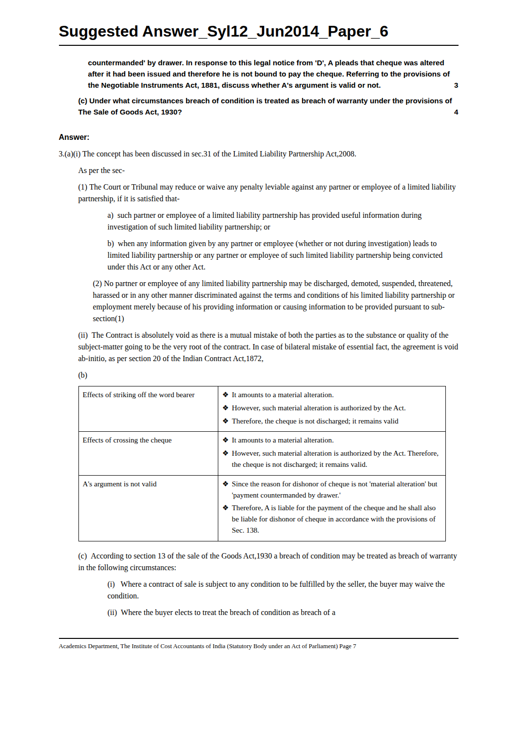Suggested Answer_Syl12_Jun2014_Paper_6
countermanded' by drawer. In response to this legal notice from 'D', A pleads that cheque was altered after it had been issued and therefore he is not bound to pay the cheque. Referring to the provisions of the Negotiable Instruments Act, 1881, discuss whether A's argument is valid or not. 3
(c) Under what circumstances breach of condition is treated as breach of warranty under the provisions of The Sale of Goods Act, 1930? 4
Answer:
3.(a)(i) The concept has been discussed in sec.31 of the Limited Liability Partnership Act,2008.
As per the sec-
(1) The Court or Tribunal may reduce or waive any penalty leviable against any partner or employee of a limited liability partnership, if it is satisfied that-
a) such partner or employee of a limited liability partnership has provided useful information during investigation of such limited liability partnership; or
b) when any information given by any partner or employee (whether or not during investigation) leads to limited liability partnership or any partner or employee of such limited liability partnership being convicted under this Act or any other Act.
(2) No partner or employee of any limited liability partnership may be discharged, demoted, suspended, threatened, harassed or in any other manner discriminated against the terms and conditions of his limited liability partnership or employment merely because of his providing information or causing information to be provided pursuant to sub-section(1)
(ii) The Contract is absolutely void as there is a mutual mistake of both the parties as to the substance or quality of the subject-matter going to be the very root of the contract. In case of bilateral mistake of essential fact, the agreement is void ab-initio, as per section 20 of the Indian Contract Act,1872,
(b)
| Effects of striking off the word bearer | It amounts to a material alteration. However, such material alteration is authorized by the Act. Therefore, the cheque is not discharged; it remains valid |
| Effects of crossing the cheque | It amounts to a material alteration. However, such material alteration is authorized by the Act. Therefore, the cheque is not discharged; it remains valid. |
| A's argument is not valid | Since the reason for dishonor of cheque is not 'material alteration' but 'payment countermanded by drawer.' Therefore, A is liable for the payment of the cheque and he shall also be liable for dishonor of cheque in accordance with the provisions of Sec. 138. |
(c) According to section 13 of the sale of the Goods Act,1930 a breach of condition may be treated as breach of warranty in the following circumstances:
(i) Where a contract of sale is subject to any condition to be fulfilled by the seller, the buyer may waive the condition.
(ii) Where the buyer elects to treat the breach of condition as breach of a
Academics Department, The Institute of Cost Accountants of India (Statutory Body under an Act of Parliament) Page 7